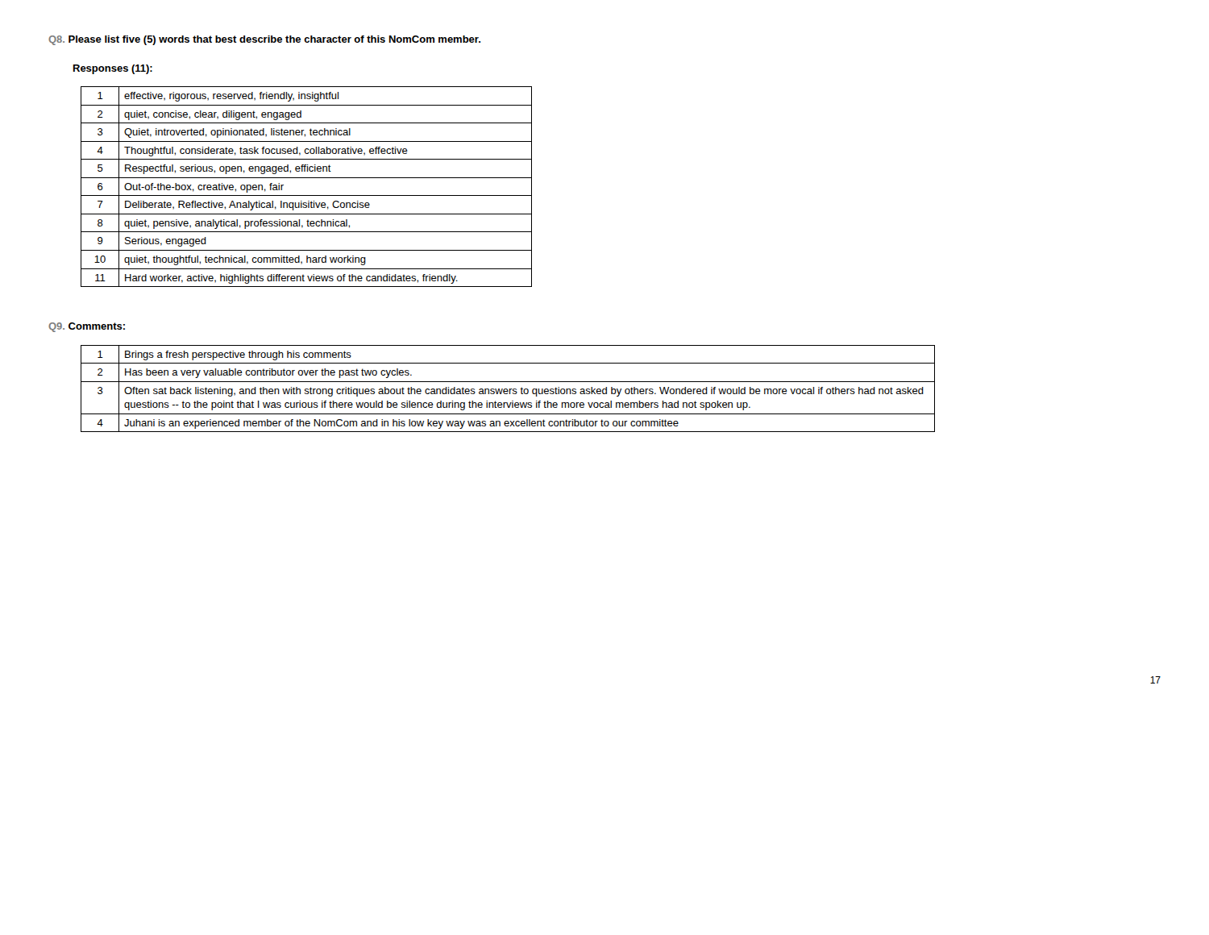Q8. Please list five (5) words that best describe the character of this NomCom member.
Responses (11):
| 1 | effective, rigorous, reserved, friendly, insightful |
| 2 | quiet, concise, clear, diligent, engaged |
| 3 | Quiet, introverted, opinionated, listener, technical |
| 4 | Thoughtful, considerate, task focused, collaborative, effective |
| 5 | Respectful, serious, open, engaged, efficient |
| 6 | Out-of-the-box, creative, open, fair |
| 7 | Deliberate, Reflective, Analytical, Inquisitive, Concise |
| 8 | quiet, pensive, analytical, professional, technical, |
| 9 | Serious, engaged |
| 10 | quiet, thoughtful, technical, committed, hard working |
| 11 | Hard worker, active, highlights different views of the candidates, friendly. |
Q9. Comments:
| 1 | Brings a fresh perspective through his comments |
| 2 | Has been a very valuable contributor over the past two cycles. |
| 3 | Often sat back listening, and then with strong critiques about the candidates answers to questions asked by others. Wondered if would be more vocal if others had not asked questions -- to the point that I was curious if there would be silence during the interviews if the more vocal members had not spoken up. |
| 4 | Juhani is an experienced member of the NomCom and in his low key way was an excellent contributor to our committee |
17